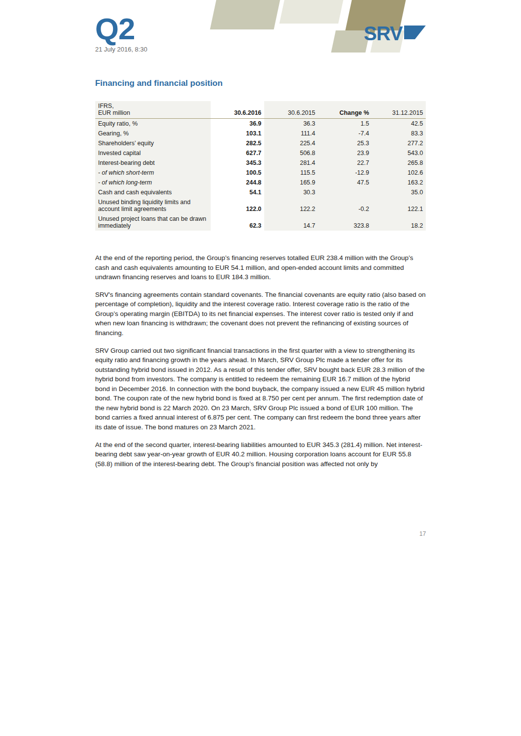Q221 July 2016, 8:30
SRV
Financing and financial position
| IFRS, EUR million | 30.6.2016 | 30.6.2015 | Change % | 31.12.2015 |
| --- | --- | --- | --- | --- |
| Equity ratio, % | 36.9 | 36.3 | 1.5 | 42.5 |
| Gearing, % | 103.1 | 111.4 | -7.4 | 83.3 |
| Shareholders’ equity | 282.5 | 225.4 | 25.3 | 277.2 |
| Invested capital | 627.7 | 506.8 | 23.9 | 543.0 |
| Interest-bearing debt | 345.3 | 281.4 | 22.7 | 265.8 |
| - of which short-term | 100.5 | 115.5 | -12.9 | 102.6 |
| - of which long-term | 244.8 | 165.9 | 47.5 | 163.2 |
| Cash and cash equivalents | 54.1 | 30.3 | | 35.0 |
| Unused binding liquidity limits and account limit agreements | 122.0 | 122.2 | -0.2 | 122.1 |
| Unused project loans that can be drawn immediately | 62.3 | 14.7 | 323.8 | 18.2 |
At the end of the reporting period, the Group’s financing reserves totalled EUR 238.4 million with the Group’s cash and cash equivalents amounting to EUR 54.1 million, and open-ended account limits and committed undrawn financing reserves and loans to EUR 184.3 million.
SRV's financing agreements contain standard covenants. The financial covenants are equity ratio (also based on percentage of completion), liquidity and the interest coverage ratio. Interest coverage ratio is the ratio of the Group’s operating margin (EBITDA) to its net financial expenses. The interest cover ratio is tested only if and when new loan financing is withdrawn; the covenant does not prevent the refinancing of existing sources of financing.
SRV Group carried out two significant financial transactions in the first quarter with a view to strengthening its equity ratio and financing growth in the years ahead. In March, SRV Group Plc made a tender offer for its outstanding hybrid bond issued in 2012. As a result of this tender offer, SRV bought back EUR 28.3 million of the hybrid bond from investors. The company is entitled to redeem the remaining EUR 16.7 million of the hybrid bond in December 2016. In connection with the bond buyback, the company issued a new EUR 45 million hybrid bond. The coupon rate of the new hybrid bond is fixed at 8.750 per cent per annum. The first redemption date of the new hybrid bond is 22 March 2020. On 23 March, SRV Group Plc issued a bond of EUR 100 million. The bond carries a fixed annual interest of 6.875 per cent. The company can first redeem the bond three years after its date of issue. The bond matures on 23 March 2021.
At the end of the second quarter, interest-bearing liabilities amounted to EUR 345.3 (281.4) million. Net interest-bearing debt saw year-on-year growth of EUR 40.2 million. Housing corporation loans account for EUR 55.8 (58.8) million of the interest-bearing debt. The Group’s financial position was affected not only by
17